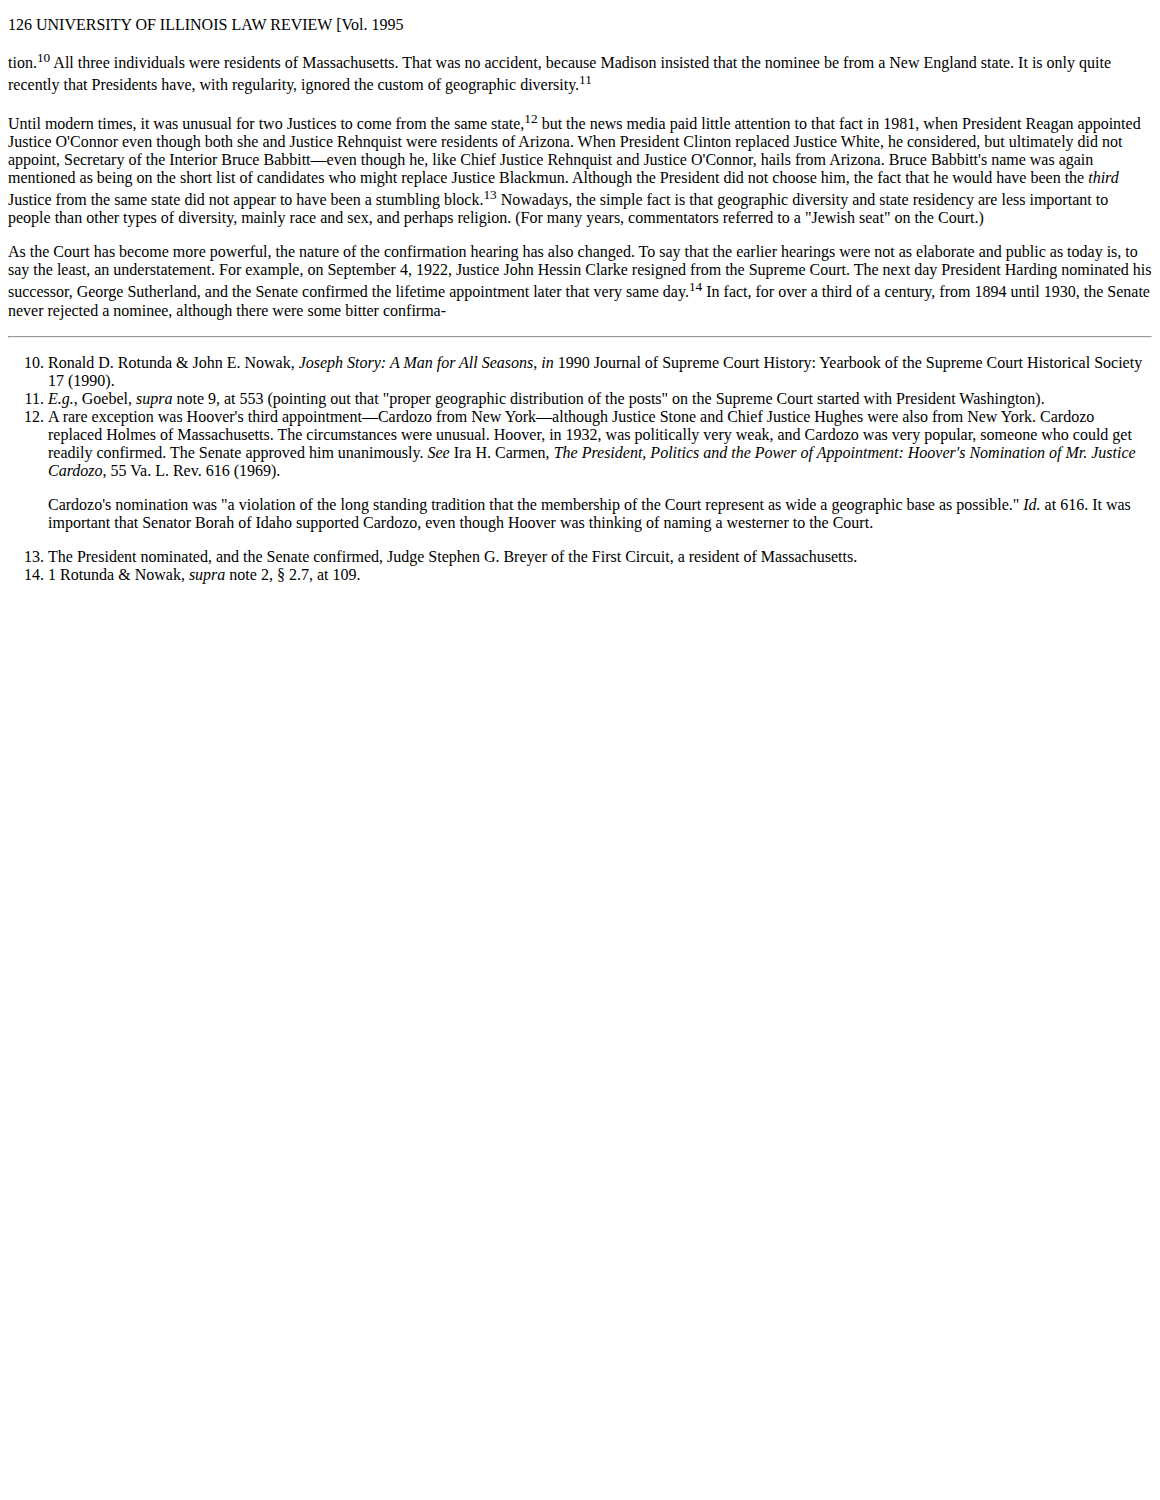126 UNIVERSITY OF ILLINOIS LAW REVIEW [Vol. 1995
tion.10 All three individuals were residents of Massachusetts. That was no accident, because Madison insisted that the nominee be from a New England state. It is only quite recently that Presidents have, with regularity, ignored the custom of geographic diversity.11
Until modern times, it was unusual for two Justices to come from the same state,12 but the news media paid little attention to that fact in 1981, when President Reagan appointed Justice O'Connor even though both she and Justice Rehnquist were residents of Arizona. When President Clinton replaced Justice White, he considered, but ultimately did not appoint, Secretary of the Interior Bruce Babbitt—even though he, like Chief Justice Rehnquist and Justice O'Connor, hails from Arizona. Bruce Babbitt's name was again mentioned as being on the short list of candidates who might replace Justice Blackmun. Although the President did not choose him, the fact that he would have been the third Justice from the same state did not appear to have been a stumbling block.13 Nowadays, the simple fact is that geographic diversity and state residency are less important to people than other types of diversity, mainly race and sex, and perhaps religion. (For many years, commentators referred to a "Jewish seat" on the Court.)
As the Court has become more powerful, the nature of the confirmation hearing has also changed. To say that the earlier hearings were not as elaborate and public as today is, to say the least, an understatement. For example, on September 4, 1922, Justice John Hessin Clarke resigned from the Supreme Court. The next day President Harding nominated his successor, George Sutherland, and the Senate confirmed the lifetime appointment later that very same day.14 In fact, for over a third of a century, from 1894 until 1930, the Senate never rejected a nominee, although there were some bitter confirma-
Ronald D. Rotunda & John E. Nowak, Joseph Story: A Man for All Seasons, in 1990 Journal of Supreme Court History: Yearbook of the Supreme Court Historical Society 17 (1990).
E.g., Goebel, supra note 9, at 553 (pointing out that "proper geographic distribution of the posts" on the Supreme Court started with President Washington).
A rare exception was Hoover's third appointment—Cardozo from New York—although Justice Stone and Chief Justice Hughes were also from New York. Cardozo replaced Holmes of Massachusetts. The circumstances were unusual. Hoover, in 1932, was politically very weak, and Cardozo was very popular, someone who could get readily confirmed. The Senate approved him unanimously. See Ira H. Carmen, The President, Politics and the Power of Appointment: Hoover's Nomination of Mr. Justice Cardozo, 55 Va. L. Rev. 616 (1969).
Cardozo's nomination was "a violation of the long standing tradition that the membership of the Court represent as wide a geographic base as possible." Id. at 616. It was important that Senator Borah of Idaho supported Cardozo, even though Hoover was thinking of naming a westerner to the Court.
The President nominated, and the Senate confirmed, Judge Stephen G. Breyer of the First Circuit, a resident of Massachusetts.
1 Rotunda & Nowak, supra note 2, § 2.7, at 109.